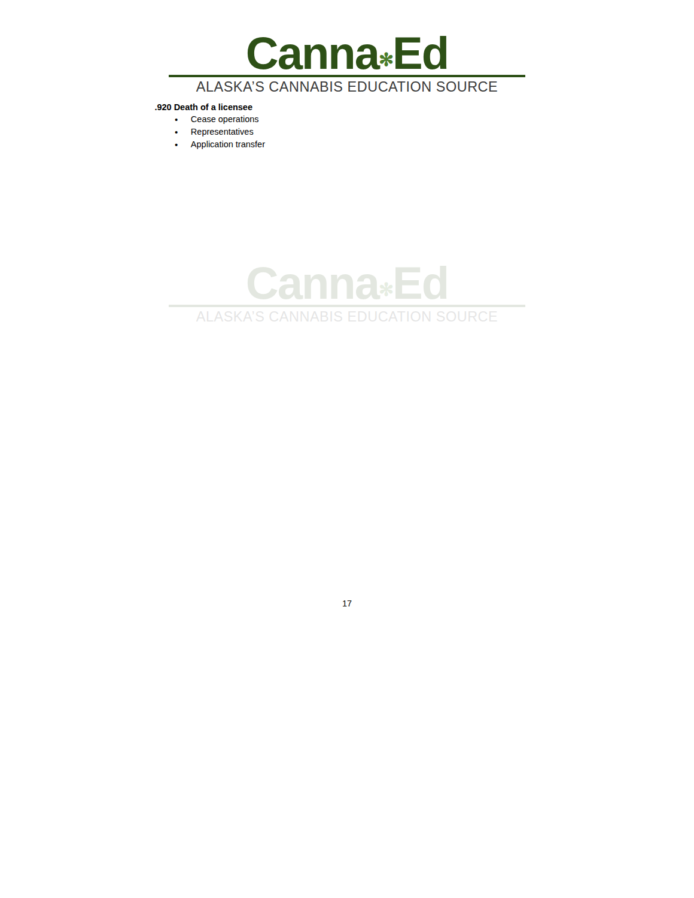Canna✻Ed
ALASKA’S CANNABIS EDUCATION SOURCE
.920 Death of a licensee
Cease operations
Representatives
Application transfer
Canna✻Ed
ALASKA’S CANNABIS EDUCATION SOURCE
17